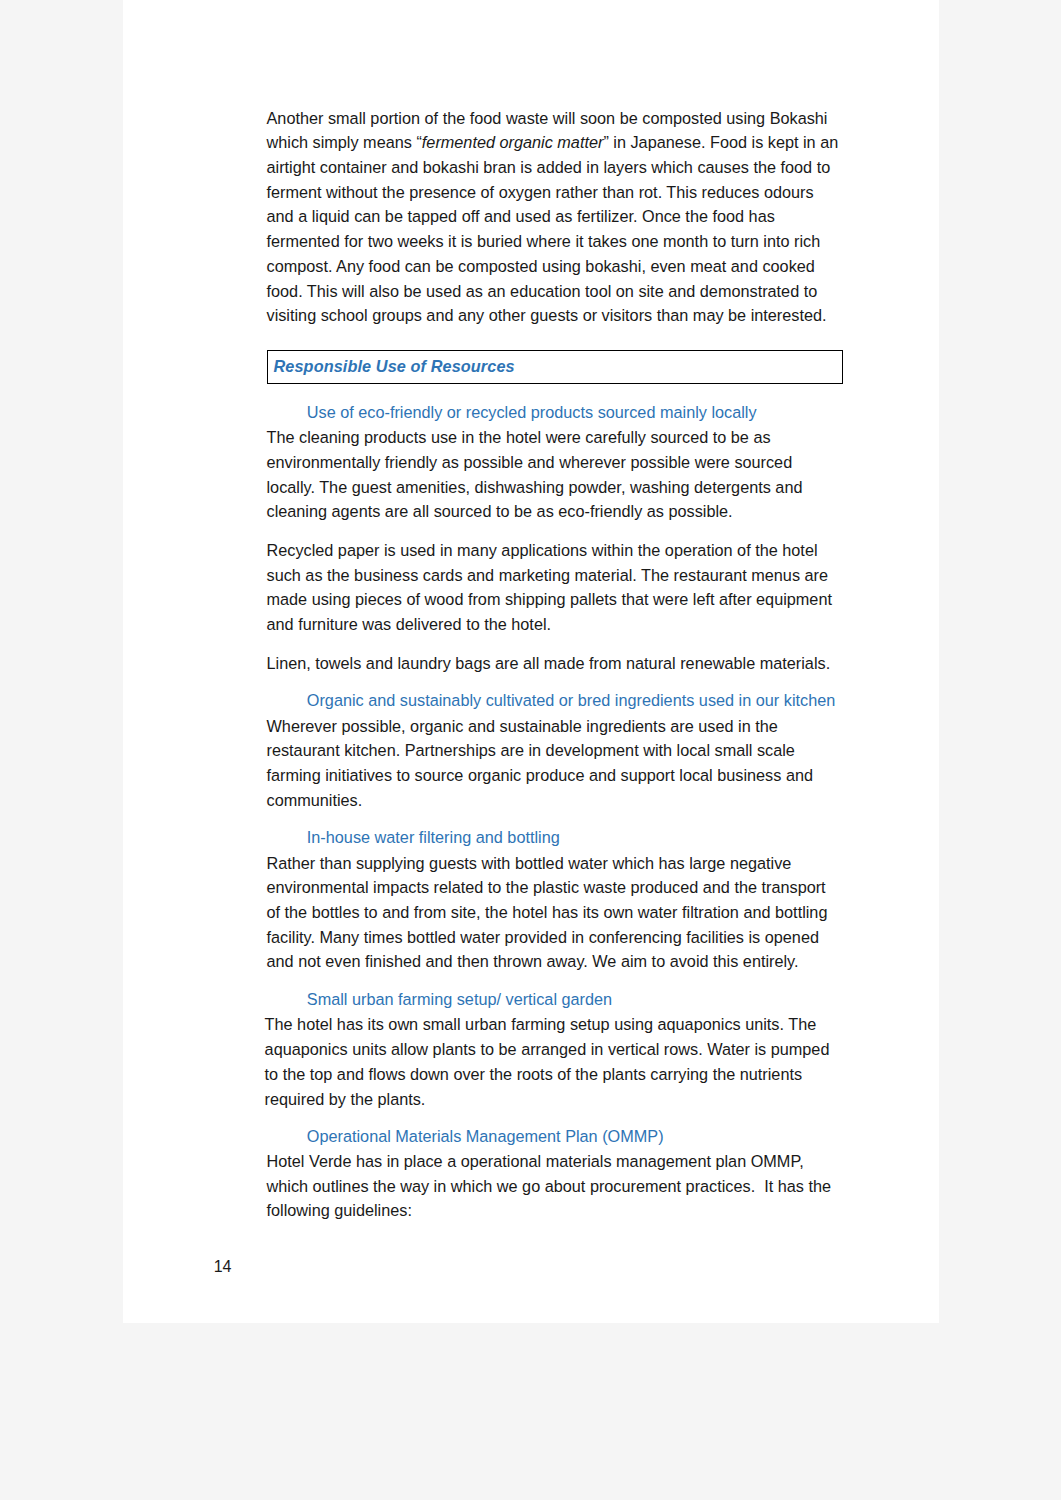Another small portion of the food waste will soon be composted using Bokashi which simply means “fermented organic matter” in Japanese. Food is kept in an airtight container and bokashi bran is added in layers which causes the food to ferment without the presence of oxygen rather than rot. This reduces odours and a liquid can be tapped off and used as fertilizer. Once the food has fermented for two weeks it is buried where it takes one month to turn into rich compost. Any food can be composted using bokashi, even meat and cooked food. This will also be used as an education tool on site and demonstrated to visiting school groups and any other guests or visitors than may be interested.
Responsible Use of Resources
Use of eco-friendly or recycled products sourced mainly locally
The cleaning products use in the hotel were carefully sourced to be as environmentally friendly as possible and wherever possible were sourced locally. The guest amenities, dishwashing powder, washing detergents and cleaning agents are all sourced to be as eco-friendly as possible.
Recycled paper is used in many applications within the operation of the hotel such as the business cards and marketing material. The restaurant menus are made using pieces of wood from shipping pallets that were left after equipment and furniture was delivered to the hotel.
Linen, towels and laundry bags are all made from natural renewable materials.
Organic and sustainably cultivated or bred ingredients used in our kitchen
Wherever possible, organic and sustainable ingredients are used in the restaurant kitchen. Partnerships are in development with local small scale farming initiatives to source organic produce and support local business and communities.
In-house water filtering and bottling
Rather than supplying guests with bottled water which has large negative environmental impacts related to the plastic waste produced and the transport of the bottles to and from site, the hotel has its own water filtration and bottling facility. Many times bottled water provided in conferencing facilities is opened and not even finished and then thrown away. We aim to avoid this entirely.
Small urban farming setup/ vertical garden
The hotel has its own small urban farming setup using aquaponics units. The aquaponics units allow plants to be arranged in vertical rows. Water is pumped to the top and flows down over the roots of the plants carrying the nutrients required by the plants.
Operational Materials Management Plan (OMMP)
Hotel Verde has in place a operational materials management plan OMMP, which outlines the way in which we go about procurement practices. It has the following guidelines:
14